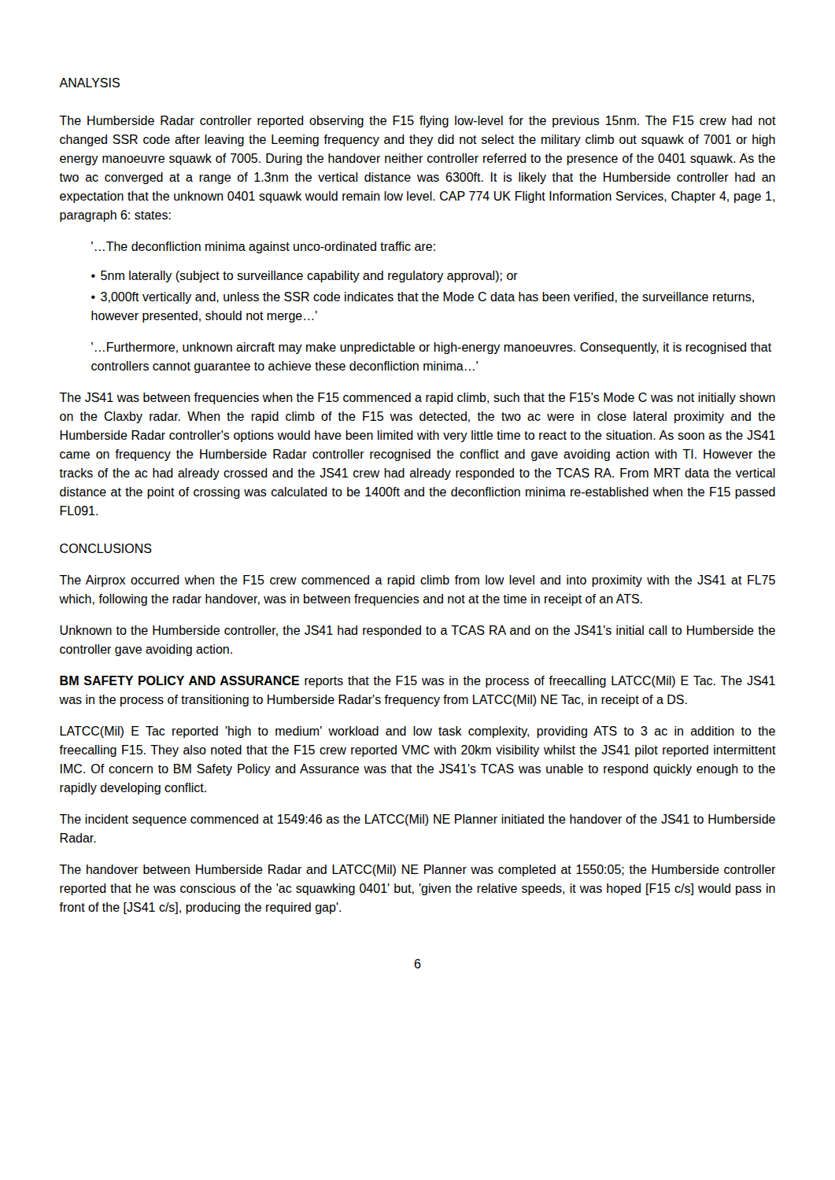ANALYSIS
The Humberside Radar controller reported observing the F15 flying low-level for the previous 15nm. The F15 crew had not changed SSR code after leaving the Leeming frequency and they did not select the military climb out squawk of 7001 or high energy manoeuvre squawk of 7005. During the handover neither controller referred to the presence of the 0401 squawk. As the two ac converged at a range of 1.3nm the vertical distance was 6300ft. It is likely that the Humberside controller had an expectation that the unknown 0401 squawk would remain low level. CAP 774 UK Flight Information Services, Chapter 4, page 1, paragraph 6: states:
'…The deconfliction minima against unco-ordinated traffic are:
•5nm laterally (subject to surveillance capability and regulatory approval); or
•3,000ft vertically and, unless the SSR code indicates that the Mode C data has been verified, the surveillance returns, however presented, should not merge…'
'…Furthermore, unknown aircraft may make unpredictable or high-energy manoeuvres. Consequently, it is recognised that controllers cannot guarantee to achieve these deconfliction minima…'
The JS41 was between frequencies when the F15 commenced a rapid climb, such that the F15's Mode C was not initially shown on the Claxby radar. When the rapid climb of the F15 was detected, the two ac were in close lateral proximity and the Humberside Radar controller's options would have been limited with very little time to react to the situation. As soon as the JS41 came on frequency the Humberside Radar controller recognised the conflict and gave avoiding action with TI. However the tracks of the ac had already crossed and the JS41 crew had already responded to the TCAS RA. From MRT data the vertical distance at the point of crossing was calculated to be 1400ft and the deconfliction minima re-established when the F15 passed FL091.
CONCLUSIONS
The Airprox occurred when the F15 crew commenced a rapid climb from low level and into proximity with the JS41 at FL75 which, following the radar handover, was in between frequencies and not at the time in receipt of an ATS.
Unknown to the Humberside controller, the JS41 had responded to a TCAS RA and on the JS41's initial call to Humberside the controller gave avoiding action.
BM SAFETY POLICY AND ASSURANCE reports that the F15 was in the process of freecalling LATCC(Mil) E Tac. The JS41 was in the process of transitioning to Humberside Radar's frequency from LATCC(Mil) NE Tac, in receipt of a DS.
LATCC(Mil) E Tac reported 'high to medium' workload and low task complexity, providing ATS to 3 ac in addition to the freecalling F15. They also noted that the F15 crew reported VMC with 20km visibility whilst the JS41 pilot reported intermittent IMC. Of concern to BM Safety Policy and Assurance was that the JS41's TCAS was unable to respond quickly enough to the rapidly developing conflict.
The incident sequence commenced at 1549:46 as the LATCC(Mil) NE Planner initiated the handover of the JS41 to Humberside Radar.
The handover between Humberside Radar and LATCC(Mil) NE Planner was completed at 1550:05; the Humberside controller reported that he was conscious of the 'ac squawking 0401' but, 'given the relative speeds, it was hoped [F15 c/s] would pass in front of the [JS41 c/s], producing the required gap'.
6